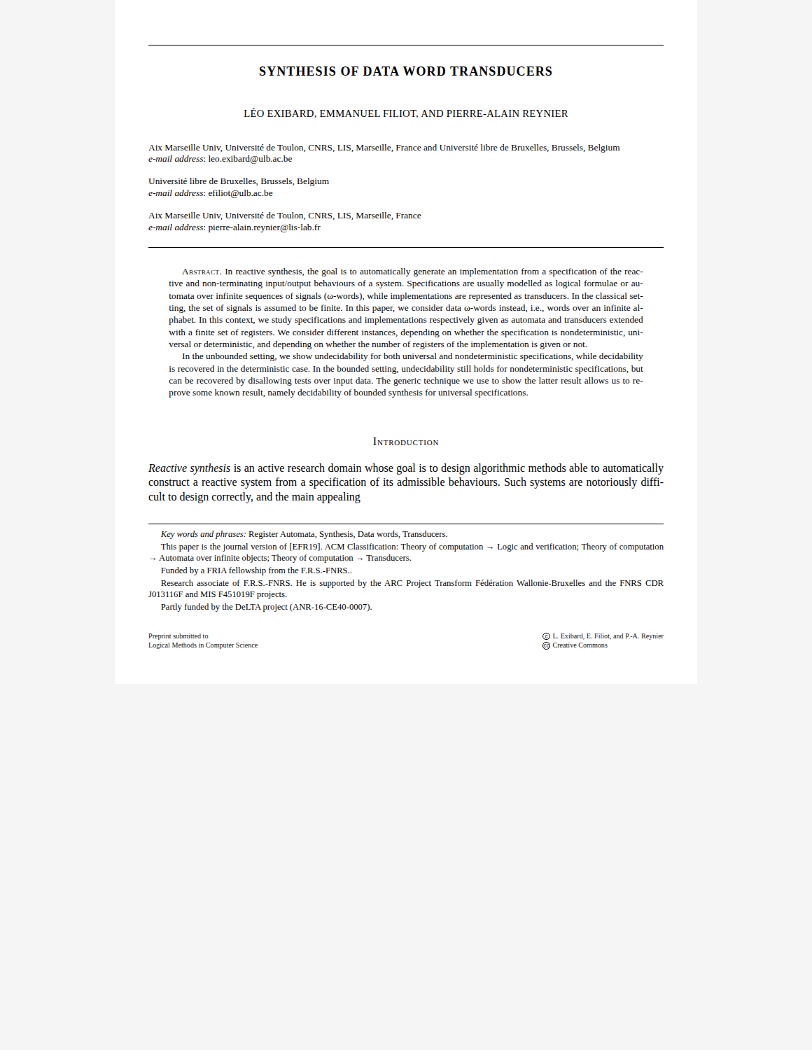Synthesis of Data Word Transducers
Léo Exibard, Emmanuel Filiot, and Pierre-Alain Reynier
Aix Marseille Univ, Université de Toulon, CNRS, LIS, Marseille, France and Université libre de Bruxelles, Brussels, Belgium
e-mail address: leo.exibard@ulb.ac.be
Université libre de Bruxelles, Brussels, Belgium
e-mail address: efiliot@ulb.ac.be
Aix Marseille Univ, Université de Toulon, CNRS, LIS, Marseille, France
e-mail address: pierre-alain.reynier@lis-lab.fr
Abstract. In reactive synthesis, the goal is to automatically generate an implementation from a specification of the reactive and non-terminating input/output behaviours of a system. Specifications are usually modelled as logical formulae or automata over infinite sequences of signals (ω-words), while implementations are represented as transducers. In the classical setting, the set of signals is assumed to be finite. In this paper, we consider data ω-words instead, i.e., words over an infinite alphabet. In this context, we study specifications and implementations respectively given as automata and transducers extended with a finite set of registers. We consider different instances, depending on whether the specification is nondeterministic, universal or deterministic, and depending on whether the number of registers of the implementation is given or not.
In the unbounded setting, we show undecidability for both universal and nondeterministic specifications, while decidability is recovered in the deterministic case. In the bounded setting, undecidability still holds for nondeterministic specifications, but can be recovered by disallowing tests over input data. The generic technique we use to show the latter result allows us to reprove some known result, namely decidability of bounded synthesis for universal specifications.
Introduction
Reactive synthesis is an active research domain whose goal is to design algorithmic methods able to automatically construct a reactive system from a specification of its admissible behaviours. Such systems are notoriously difficult to design correctly, and the main appealing
Key words and phrases: Register Automata, Synthesis, Data words, Transducers.
This paper is the journal version of [EFR19]. ACM Classification: Theory of computation → Logic and verification; Theory of computation → Automata over infinite objects; Theory of computation → Transducers.
Funded by a FRIA fellowship from the F.R.S.-FNRS..
Research associate of F.R.S.-FNRS. He is supported by the ARC Project Transform Fédération Wallonie-Bruxelles and the FNRS CDR J013116F and MIS F451019F projects.
Partly funded by the DeLTA project (ANR-16-CE40-0007).
Preprint submitted to
Logical Methods in Computer Science
| c | L. Exibard, E. Filiot, and P.-A. Reynier |
| cc | Creative Commons |